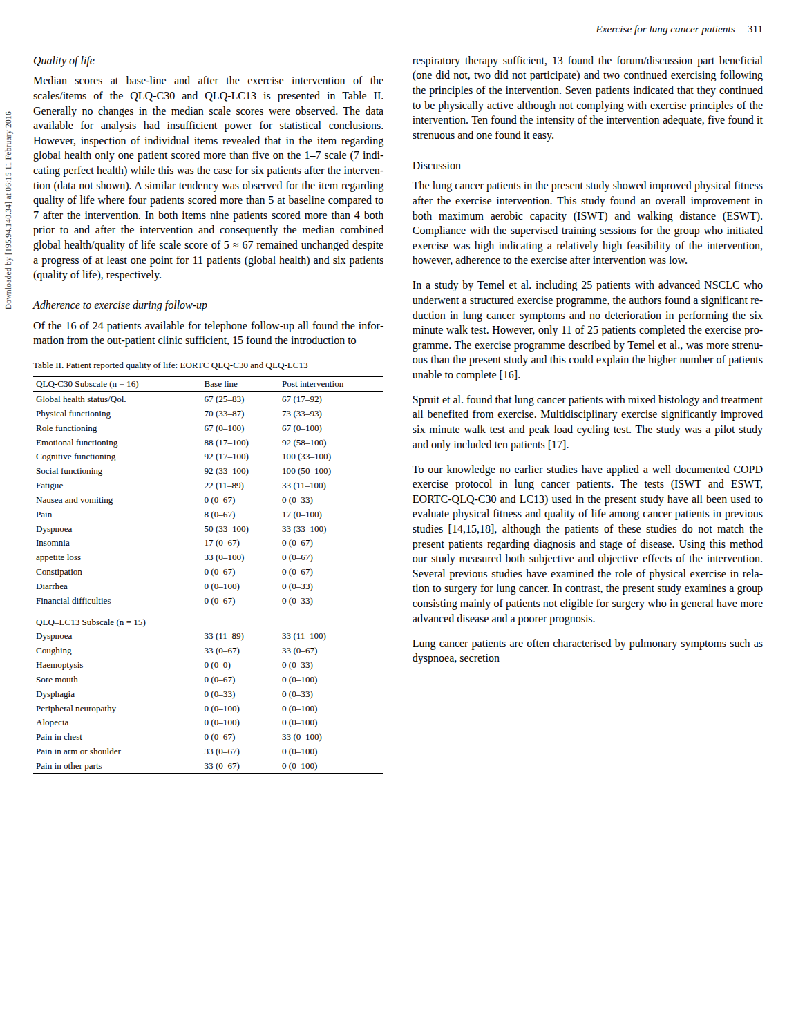Downloaded by [195.94.140.34] at 06:15 11 February 2016
Exercise for lung cancer patients 311
Quality of life
Median scores at base-line and after the exercise intervention of the scales/items of the QLQ-C30 and QLQ-LC13 is presented in Table II. Generally no changes in the median scale scores were observed. The data available for analysis had insufficient power for statistical conclusions. However, inspection of individual items revealed that in the item regarding global health only one patient scored more than five on the 1–7 scale (7 indicating perfect health) while this was the case for six patients after the intervention (data not shown). A similar tendency was observed for the item regarding quality of life where four patients scored more than 5 at baseline compared to 7 after the intervention. In both items nine patients scored more than 4 both prior to and after the intervention and consequently the median combined global health/quality of life scale score of 5 ≈ 67 remained unchanged despite a progress of at least one point for 11 patients (global health) and six patients (quality of life), respectively.
Adherence to exercise during follow-up
Of the 16 of 24 patients available for telephone follow-up all found the information from the out-patient clinic sufficient, 15 found the introduction to
Table II. Patient reported quality of life: EORTC QLQ-C30 and QLQ-LC13
| QLQ-C30 Subscale (n = 16) | Base line | Post intervention |
| --- | --- | --- |
| Global health status/Qol. | 67 (25–83) | 67 (17–92) |
| Physical functioning | 70 (33–87) | 73 (33–93) |
| Role functioning | 67 (0–100) | 67 (0–100) |
| Emotional functioning | 88 (17–100) | 92 (58–100) |
| Cognitive functioning | 92 (17–100) | 100 (33–100) |
| Social functioning | 92 (33–100) | 100 (50–100) |
| Fatigue | 22 (11–89) | 33 (11–100) |
| Nausea and vomiting | 0 (0–67) | 0 (0–33) |
| Pain | 8 (0–67) | 17 (0–100) |
| Dyspnoea | 50 (33–100) | 33 (33–100) |
| Insomnia | 17 (0–67) | 0 (0–67) |
| appetite loss | 33 (0–100) | 0 (0–67) |
| Constipation | 0 (0–67) | 0 (0–67) |
| Diarrhea | 0 (0–100) | 0 (0–33) |
| Financial difficulties | 0 (0–67) | 0 (0–33) |
| QLQ–LC13 Subscale (n = 15) |
| Dyspnoea | 33 (11–89) | 33 (11–100) |
| Coughing | 33 (0–67) | 33 (0–67) |
| Haemoptysis | 0 (0–0) | 0 (0–33) |
| Sore mouth | 0 (0–67) | 0 (0–100) |
| Dysphagia | 0 (0–33) | 0 (0–33) |
| Peripheral neuropathy | 0 (0–100) | 0 (0–100) |
| Alopecia | 0 (0–100) | 0 (0–100) |
| Pain in chest | 0 (0–67) | 33 (0–100) |
| Pain in arm or shoulder | 33 (0–67) | 0 (0–100) |
| Pain in other parts | 33 (0–67) | 0 (0–100) |
respiratory therapy sufficient, 13 found the forum/discussion part beneficial (one did not, two did not participate) and two continued exercising following the principles of the intervention. Seven patients indicated that they continued to be physically active although not complying with exercise principles of the intervention. Ten found the intensity of the intervention adequate, five found it strenuous and one found it easy.
Discussion
The lung cancer patients in the present study showed improved physical fitness after the exercise intervention. This study found an overall improvement in both maximum aerobic capacity (ISWT) and walking distance (ESWT). Compliance with the supervised training sessions for the group who initiated exercise was high indicating a relatively high feasibility of the intervention, however, adherence to the exercise after intervention was low.
In a study by Temel et al. including 25 patients with advanced NSCLC who underwent a structured exercise programme, the authors found a significant reduction in lung cancer symptoms and no deterioration in performing the six minute walk test. However, only 11 of 25 patients completed the exercise programme. The exercise programme described by Temel et al., was more strenuous than the present study and this could explain the higher number of patients unable to complete [16].
Spruit et al. found that lung cancer patients with mixed histology and treatment all benefited from exercise. Multidisciplinary exercise significantly improved six minute walk test and peak load cycling test. The study was a pilot study and only included ten patients [17].
To our knowledge no earlier studies have applied a well documented COPD exercise protocol in lung cancer patients. The tests (ISWT and ESWT, EORTC-QLQ-C30 and LC13) used in the present study have all been used to evaluate physical fitness and quality of life among cancer patients in previous studies [14,15,18], although the patients of these studies do not match the present patients regarding diagnosis and stage of disease. Using this method our study measured both subjective and objective effects of the intervention. Several previous studies have examined the role of physical exercise in relation to surgery for lung cancer. In contrast, the present study examines a group consisting mainly of patients not eligible for surgery who in general have more advanced disease and a poorer prognosis.
Lung cancer patients are often characterised by pulmonary symptoms such as dyspnoea, secretion